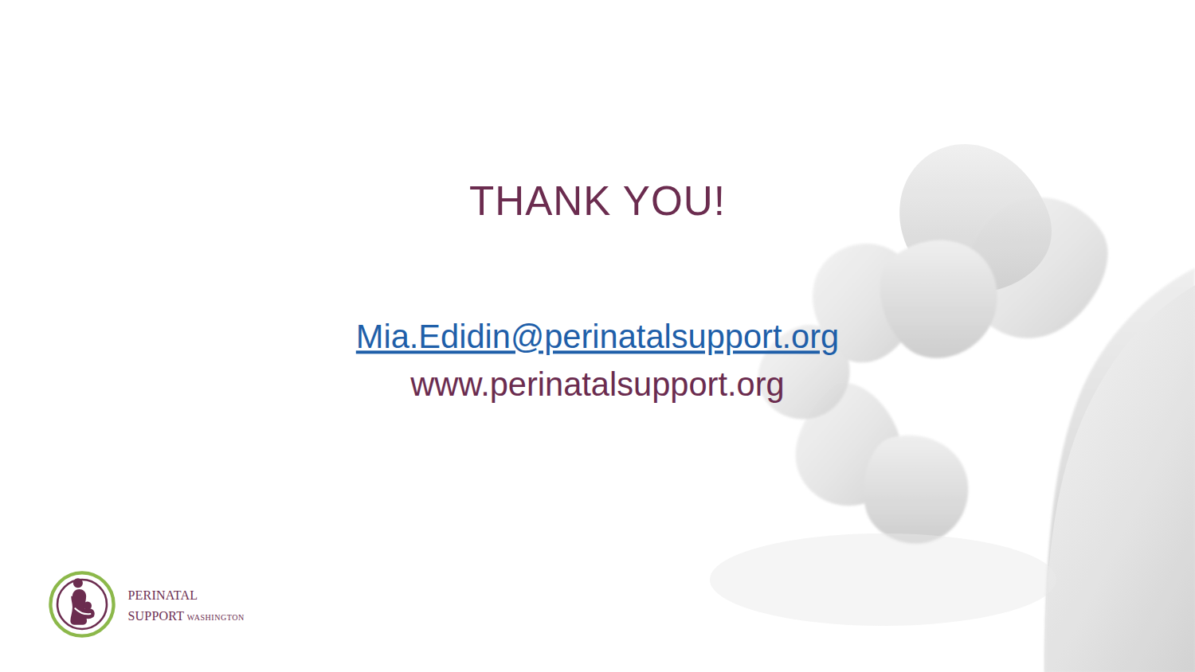THANK YOU!
Mia.Edidin@perinatalsupport.org www.perinatalsupport.org
Perinatal SupportWashington